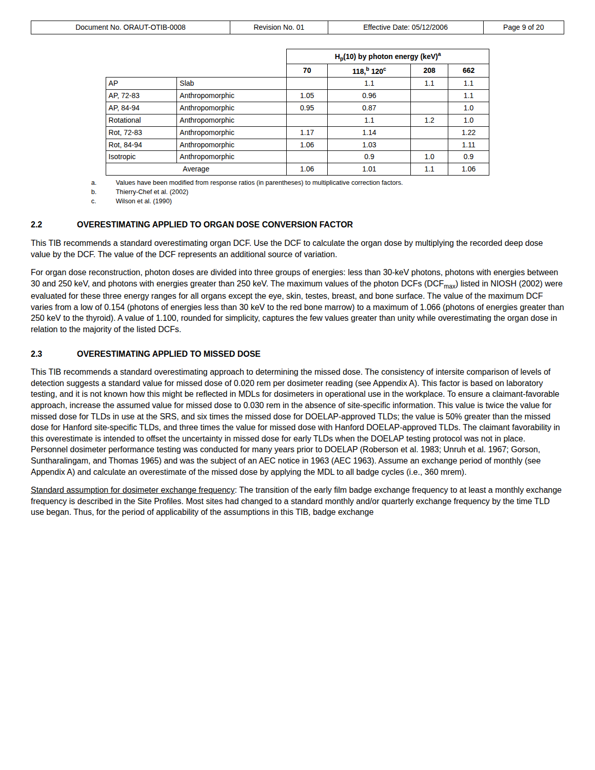| Document No. ORAUT-OTIB-0008 | Revision No. 01 | Effective Date: 05/12/2006 | Page 9 of 20 |
| | | H p (10) by photon energy (keV) a |
| | | 70 | 118, b 120 c | 208 | 662 |
| AP | Slab | | 1.1 | 1.1 | 1.1 |
| AP, 72-83 | Anthropomorphic | 1.05 | 0.96 | | 1.1 |
| AP, 84-94 | Anthropomorphic | 0.95 | 0.87 | | 1.0 |
| Rotational | Anthropomorphic | | 1.1 | 1.2 | 1.0 |
| Rot, 72-83 | Anthropomorphic | 1.17 | 1.14 | | 1.22 |
| Rot, 84-94 | Anthropomorphic | 1.06 | 1.03 | | 1.11 |
| Isotropic | Anthropomorphic | | 0.9 | 1.0 | 0.9 |
| Average | 1.06 | 1.01 | 1.1 | 1.06 |
a. Values have been modified from response ratios (in parentheses) to multiplicative correction factors.
b. Thierry-Chef et al. (2002)
c. Wilson et al. (1990)
2.2 OVERESTIMATING APPLIED TO ORGAN DOSE CONVERSION FACTOR
This TIB recommends a standard overestimating organ DCF. Use the DCF to calculate the organ dose by multiplying the recorded deep dose value by the DCF. The value of the DCF represents an additional source of variation.
For organ dose reconstruction, photon doses are divided into three groups of energies: less than 30-keV photons, photons with energies between 30 and 250 keV, and photons with energies greater than 250 keV. The maximum values of the photon DCFs (DCFmax) listed in NIOSH (2002) were evaluated for these three energy ranges for all organs except the eye, skin, testes, breast, and bone surface. The value of the maximum DCF varies from a low of 0.154 (photons of energies less than 30 keV to the red bone marrow) to a maximum of 1.066 (photons of energies greater than 250 keV to the thyroid). A value of 1.100, rounded for simplicity, captures the few values greater than unity while overestimating the organ dose in relation to the majority of the listed DCFs.
2.3 OVERESTIMATING APPLIED TO MISSED DOSE
This TIB recommends a standard overestimating approach to determining the missed dose. The consistency of intersite comparison of levels of detection suggests a standard value for missed dose of 0.020 rem per dosimeter reading (see Appendix A). This factor is based on laboratory testing, and it is not known how this might be reflected in MDLs for dosimeters in operational use in the workplace. To ensure a claimant-favorable approach, increase the assumed value for missed dose to 0.030 rem in the absence of site-specific information. This value is twice the value for missed dose for TLDs in use at the SRS, and six times the missed dose for DOELAP-approved TLDs; the value is 50% greater than the missed dose for Hanford site-specific TLDs, and three times the value for missed dose with Hanford DOELAP-approved TLDs. The claimant favorability in this overestimate is intended to offset the uncertainty in missed dose for early TLDs when the DOELAP testing protocol was not in place. Personnel dosimeter performance testing was conducted for many years prior to DOELAP (Roberson et al. 1983; Unruh et al. 1967; Gorson, Suntharalingam, and Thomas 1965) and was the subject of an AEC notice in 1963 (AEC 1963). Assume an exchange period of monthly (see Appendix A) and calculate an overestimate of the missed dose by applying the MDL to all badge cycles (i.e., 360 mrem).
Standard assumption for dosimeter exchange frequency: The transition of the early film badge exchange frequency to at least a monthly exchange frequency is described in the Site Profiles. Most sites had changed to a standard monthly and/or quarterly exchange frequency by the time TLD use began. Thus, for the period of applicability of the assumptions in this TIB, badge exchange